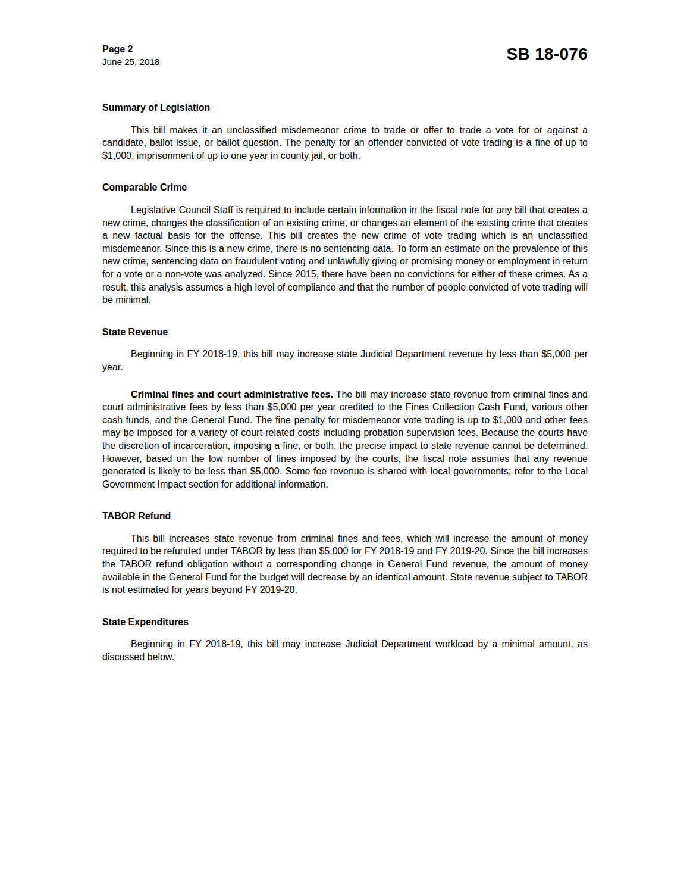Page 2
June 25, 2018
SB 18-076
Summary of Legislation
This bill makes it an unclassified misdemeanor crime to trade or offer to trade a vote for or against a candidate, ballot issue, or ballot question. The penalty for an offender convicted of vote trading is a fine of up to $1,000, imprisonment of up to one year in county jail, or both.
Comparable Crime
Legislative Council Staff is required to include certain information in the fiscal note for any bill that creates a new crime, changes the classification of an existing crime, or changes an element of the existing crime that creates a new factual basis for the offense. This bill creates the new crime of vote trading which is an unclassified misdemeanor. Since this is a new crime, there is no sentencing data. To form an estimate on the prevalence of this new crime, sentencing data on fraudulent voting and unlawfully giving or promising money or employment in return for a vote or a non-vote was analyzed. Since 2015, there have been no convictions for either of these crimes. As a result, this analysis assumes a high level of compliance and that the number of people convicted of vote trading will be minimal.
State Revenue
Beginning in FY 2018-19, this bill may increase state Judicial Department revenue by less than $5,000 per year.
Criminal fines and court administrative fees. The bill may increase state revenue from criminal fines and court administrative fees by less than $5,000 per year credited to the Fines Collection Cash Fund, various other cash funds, and the General Fund. The fine penalty for misdemeanor vote trading is up to $1,000 and other fees may be imposed for a variety of court-related costs including probation supervision fees. Because the courts have the discretion of incarceration, imposing a fine, or both, the precise impact to state revenue cannot be determined. However, based on the low number of fines imposed by the courts, the fiscal note assumes that any revenue generated is likely to be less than $5,000. Some fee revenue is shared with local governments; refer to the Local Government Impact section for additional information.
TABOR Refund
This bill increases state revenue from criminal fines and fees, which will increase the amount of money required to be refunded under TABOR by less than $5,000 for FY 2018-19 and FY 2019-20. Since the bill increases the TABOR refund obligation without a corresponding change in General Fund revenue, the amount of money available in the General Fund for the budget will decrease by an identical amount. State revenue subject to TABOR is not estimated for years beyond FY 2019-20.
State Expenditures
Beginning in FY 2018-19, this bill may increase Judicial Department workload by a minimal amount, as discussed below.